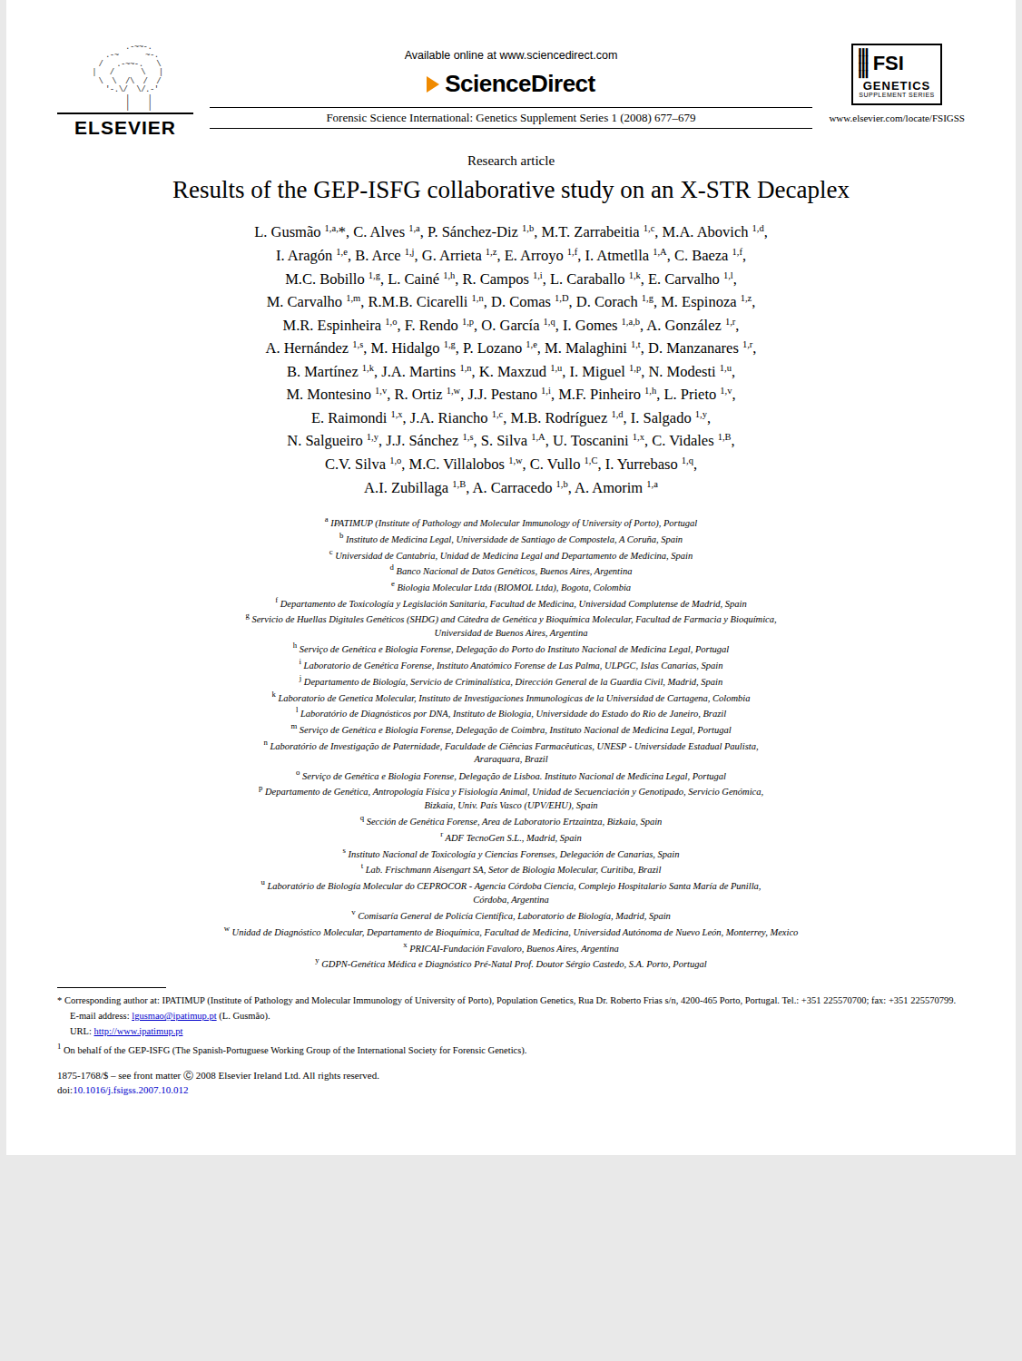.-~~-. .-~ ~-. / .-~~-. \ | / \ | \ \ /\ / / '-.\/ \/.-' | | | | /| |\ '-' '-'
ELSEVIER
Available online at www.sciencedirect.com
ScienceDirect
Forensic Science International: Genetics Supplement Series 1 (2008) 677–679
▌▌▌
▌▌▌
▌▌▌
▌▌▌FSI
GENETICS
SUPPLEMENT SERIES
www.elsevier.com/locate/FSIGSS
Research article
Results of the GEP-ISFG collaborative study on an X-STR Decaplex
L. Gusmão 1,a,*, C. Alves 1,a, P. Sánchez-Diz 1,b, M.T. Zarrabeitia 1,c, M.A. Abovich 1,d,
I. Aragón 1,e, B. Arce 1,j, G. Arrieta 1,z, E. Arroyo 1,f, I. Atmetlla 1,A, C. Baeza 1,f,
M.C. Bobillo 1,g, L. Cainé 1,h, R. Campos 1,i, L. Caraballo 1,k, E. Carvalho 1,l,
M. Carvalho 1,m, R.M.B. Cicarelli 1,n, D. Comas 1,D, D. Corach 1,g, M. Espinoza 1,z,
M.R. Espinheira 1,o, F. Rendo 1,p, O. García 1,q, I. Gomes 1,a,b, A. González 1,r,
A. Hernández 1,s, M. Hidalgo 1,g, P. Lozano 1,e, M. Malaghini 1,t, D. Manzanares 1,r,
B. Martínez 1,k, J.A. Martins 1,n, K. Maxzud 1,u, I. Miguel 1,p, N. Modesti 1,u,
M. Montesino 1,v, R. Ortiz 1,w, J.J. Pestano 1,i, M.F. Pinheiro 1,h, L. Prieto 1,v,
E. Raimondi 1,x, J.A. Riancho 1,c, M.B. Rodríguez 1,d, I. Salgado 1,y,
N. Salgueiro 1,y, J.J. Sánchez 1,s, S. Silva 1,A, U. Toscanini 1,x, C. Vidales 1,B,
C.V. Silva 1,o, M.C. Villalobos 1,w, C. Vullo 1,C, I. Yurrebaso 1,q,
A.I. Zubillaga 1,B, A. Carracedo 1,b, A. Amorim 1,a
a IPATIMUP (Institute of Pathology and Molecular Immunology of University of Porto), Portugal
b Instituto de Medicina Legal, Universidade de Santiago de Compostela, A Coruña, Spain
c Universidad de Cantabria, Unidad de Medicina Legal and Departamento de Medicina, Spain
d Banco Nacional de Datos Genéticos, Buenos Aires, Argentina
e Biologia Molecular Ltda (BIOMOL Ltda), Bogota, Colombia
f Departamento de Toxicología y Legislación Sanitaria, Facultad de Medicina, Universidad Complutense de Madrid, Spain
g Servicio de Huellas Digitales Genéticos (SHDG) and Cátedra de Genética y Bioquímica Molecular, Facultad de Farmacia y Bioquímica,
Universidad de Buenos Aires, Argentina
h Serviço de Genética e Biologia Forense, Delegação do Porto do Instituto Nacional de Medicina Legal, Portugal
i Laboratorio de Genética Forense, Instituto Anatómico Forense de Las Palma, ULPGC, Islas Canarias, Spain
j Departamento de Biología, Servicio de Criminalística, Dirección General de la Guardia Civil, Madrid, Spain
k Laboratorio de Genetica Molecular, Instituto de Investigaciones Inmunologicas de la Universidad de Cartagena, Colombia
l Laboratório de Diagnósticos por DNA, Instituto de Biologia, Universidade do Estado do Rio de Janeiro, Brazil
m Serviço de Genética e Biologia Forense, Delegação de Coimbra, Instituto Nacional de Medicina Legal, Portugal
n Laboratório de Investigação de Paternidade, Faculdade de Ciências Farmacêuticas, UNESP - Universidade Estadual Paulista,
Araraquara, Brazil
o Serviço de Genética e Biologia Forense, Delegação de Lisboa. Instituto Nacional de Medicina Legal, Portugal
p Departamento de Genética, Antropología Física y Fisiología Animal, Unidad de Secuenciación y Genotipado, Servicio Genómica,
Bizkaia, Univ. País Vasco (UPV/EHU), Spain
q Sección de Genética Forense, Area de Laboratorio Ertzaintza, Bizkaia, Spain
r ADF TecnoGen S.L., Madrid, Spain
s Instituto Nacional de Toxicología y Ciencias Forenses, Delegación de Canarias, Spain
t Lab. Frischmann Aisengart SA, Setor de Biologia Molecular, Curitiba, Brazil
u Laboratório de Biología Molecular do CEPROCOR - Agencia Córdoba Ciencia, Complejo Hospitalario Santa María de Punilla,
Córdoba, Argentina
v Comisaría General de Policía Científica, Laboratorio de Biología, Madrid, Spain
w Unidad de Diagnóstico Molecular, Departamento de Bioquímica, Facultad de Medicina, Universidad Autónoma de Nuevo León, Monterrey, Mexico
x PRICAI-Fundación Favaloro, Buenos Aires, Argentina
y GDPN-Genética Médica e Diagnóstico Pré-Natal Prof. Doutor Sérgio Castedo, S.A. Porto, Portugal
* Corresponding author at: IPATIMUP (Institute of Pathology and Molecular Immunology of University of Porto), Population Genetics, Rua Dr. Roberto Frias s/n, 4200-465 Porto, Portugal. Tel.: +351 225570700; fax: +351 225570799.
E-mail address: lgusmao@ipatimup.pt (L. Gusmão).
URL: http://www.ipatimup.pt
1 On behalf of the GEP-ISFG (The Spanish-Portuguese Working Group of the International Society for Forensic Genetics).
1875-1768/$ – see front matter Ⓒ 2008 Elsevier Ireland Ltd. All rights reserved.
doi:10.1016/j.fsigss.2007.10.012